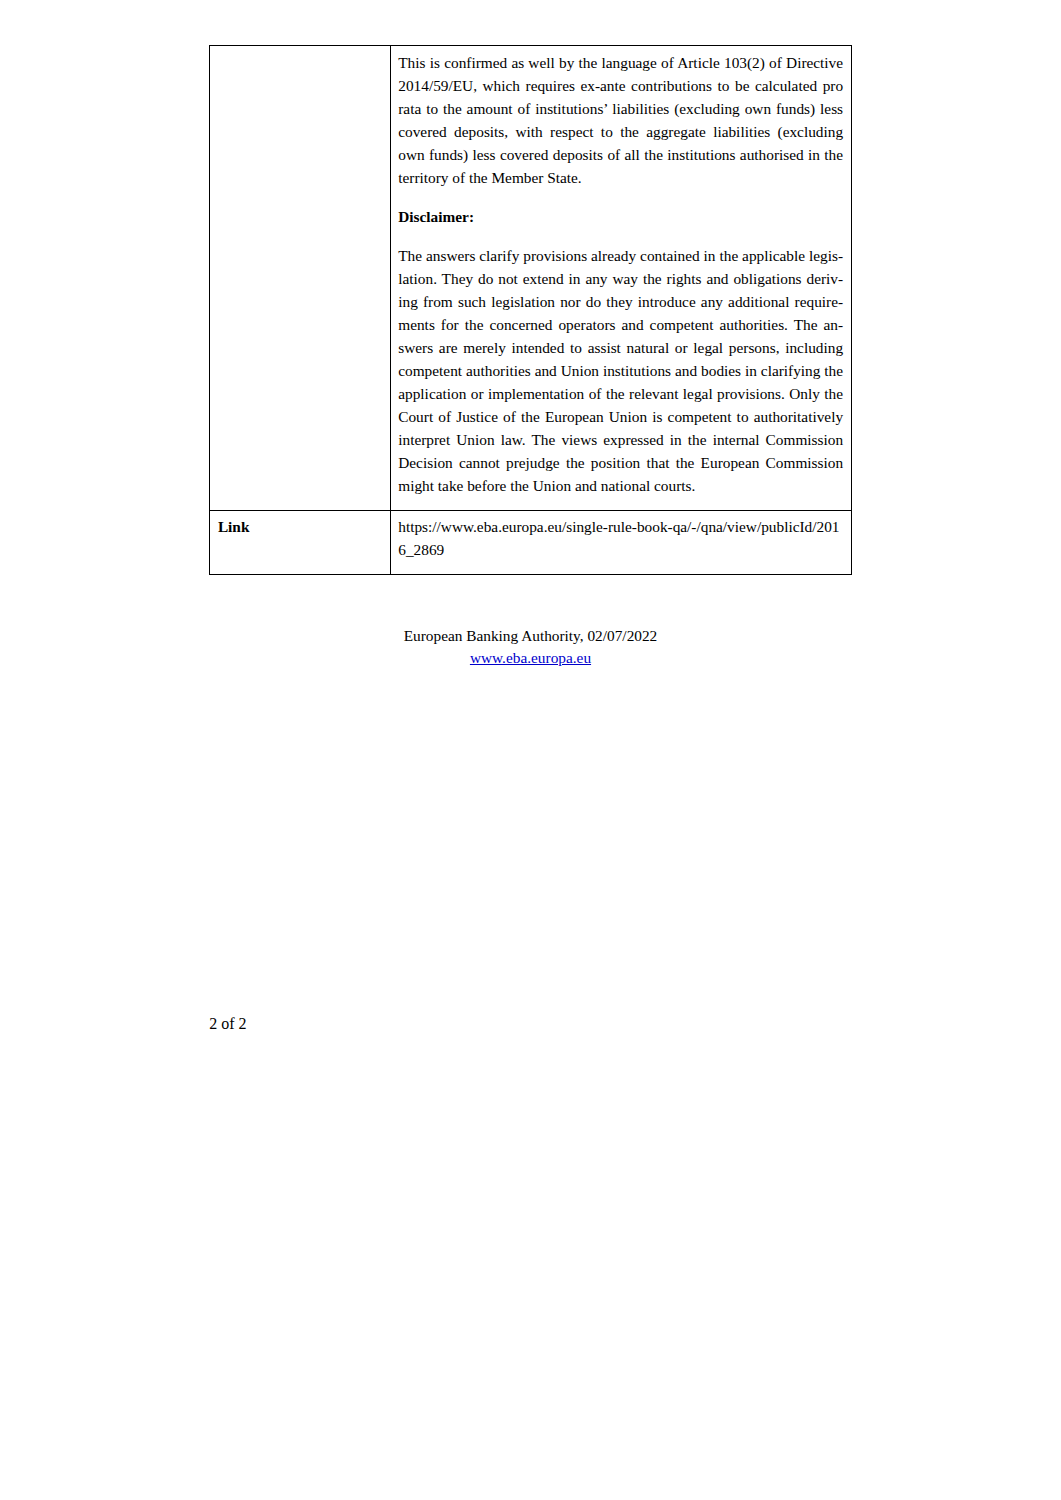| | This is confirmed as well by the language of Article 103(2) of Directive 2014/59/EU, which requires ex-ante contributions to be calculated pro rata to the amount of institutions’ liabilities (excluding own funds) less covered deposits, with respect to the aggregate liabilities (excluding own funds) less covered deposits of all the institutions authorised in the territory of the Member State. Disclaimer: The answers clarify provisions already contained in the applicable legislation. They do not extend in any way the rights and obligations deriving from such legislation nor do they introduce any additional requirements for the concerned operators and competent authorities. The answers are merely intended to assist natural or legal persons, including competent authorities and Union institutions and bodies in clarifying the application or implementation of the relevant legal provisions. Only the Court of Justice of the European Union is competent to authoritatively interpret Union law. The views expressed in the internal Commission Decision cannot prejudge the position that the European Commission might take before the Union and national courts. |
| Link | https://www.eba.europa.eu/single-rule-book-qa/-/qna/view/publicId/2016_2869 |
European Banking Authority, 02/07/2022
www.eba.europa.eu
2 of 2